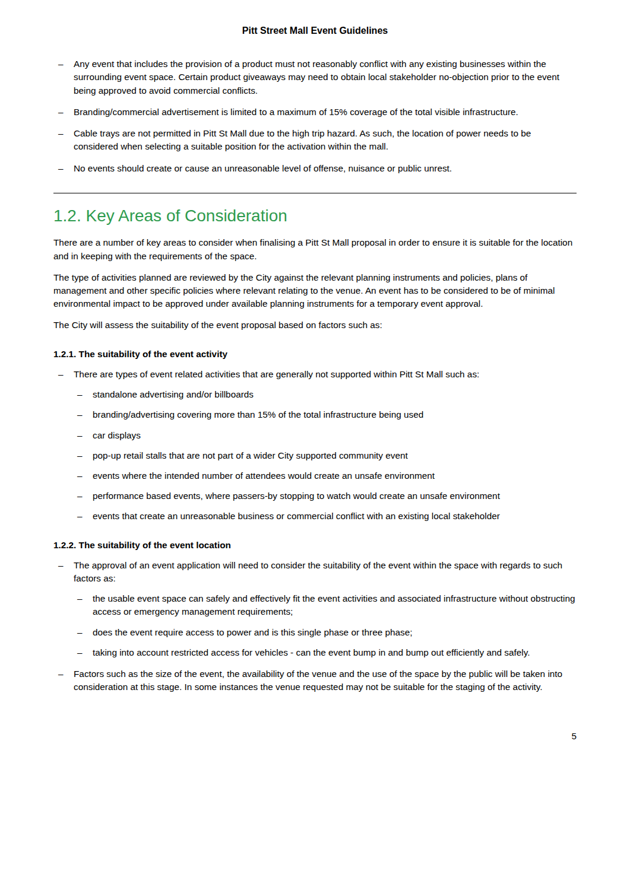Pitt Street Mall Event Guidelines
Any event that includes the provision of a product must not reasonably conflict with any existing businesses within the surrounding event space. Certain product giveaways may need to obtain local stakeholder no-objection prior to the event being approved to avoid commercial conflicts.
Branding/commercial advertisement is limited to a maximum of 15% coverage of the total visible infrastructure.
Cable trays are not permitted in Pitt St Mall due to the high trip hazard. As such, the location of power needs to be considered when selecting a suitable position for the activation within the mall.
No events should create or cause an unreasonable level of offense, nuisance or public unrest.
1.2. Key Areas of Consideration
There are a number of key areas to consider when finalising a Pitt St Mall proposal in order to ensure it is suitable for the location and in keeping with the requirements of the space.
The type of activities planned are reviewed by the City against the relevant planning instruments and policies, plans of management and other specific policies where relevant relating to the venue. An event has to be considered to be of minimal environmental impact to be approved under available planning instruments for a temporary event approval.
The City will assess the suitability of the event proposal based on factors such as:
1.2.1. The suitability of the event activity
There are types of event related activities that are generally not supported within Pitt St Mall such as:
standalone advertising and/or billboards
branding/advertising covering more than 15% of the total infrastructure being used
car displays
pop-up retail stalls that are not part of a wider City supported community event
events where the intended number of attendees would create an unsafe environment
performance based events, where passers-by stopping to watch would create an unsafe environment
events that create an unreasonable business or commercial conflict with an existing local stakeholder
1.2.2. The suitability of the event location
The approval of an event application will need to consider the suitability of the event within the space with regards to such factors as:
the usable event space can safely and effectively fit the event activities and associated infrastructure without obstructing access or emergency management requirements;
does the event require access to power and is this single phase or three phase;
taking into account restricted access for vehicles - can the event bump in and bump out efficiently and safely.
Factors such as the size of the event, the availability of the venue and the use of the space by the public will be taken into consideration at this stage. In some instances the venue requested may not be suitable for the staging of the activity.
5